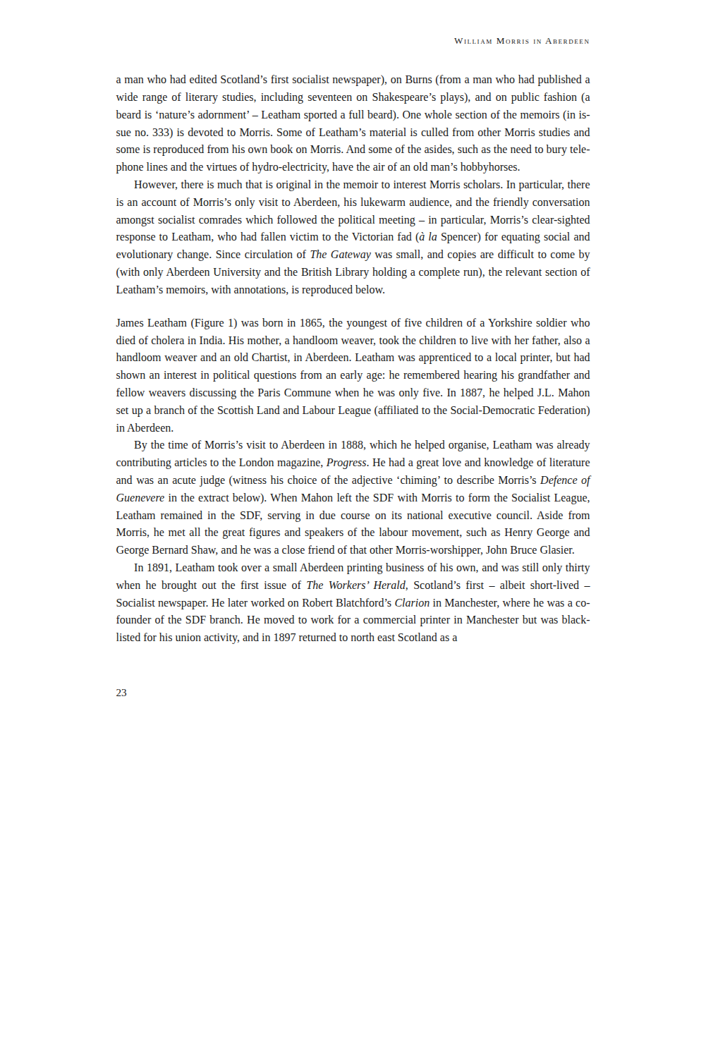William Morris in Aberdeen
a man who had edited Scotland’s first socialist newspaper), on Burns (from a man who had published a wide range of literary studies, including seventeen on Shakespeare’s plays), and on public fashion (a beard is ‘nature’s adornment’ – Leatham sported a full beard). One whole section of the memoirs (in issue no. 333) is devoted to Morris. Some of Leatham’s material is culled from other Morris studies and some is reproduced from his own book on Morris. And some of the asides, such as the need to bury telephone lines and the virtues of hydro-electricity, have the air of an old man’s hobbyhorses.
However, there is much that is original in the memoir to interest Morris scholars. In particular, there is an account of Morris’s only visit to Aberdeen, his lukewarm audience, and the friendly conversation amongst socialist comrades which followed the political meeting – in particular, Morris’s clear-sighted response to Leatham, who had fallen victim to the Victorian fad (à la Spencer) for equating social and evolutionary change. Since circulation of The Gateway was small, and copies are difficult to come by (with only Aberdeen University and the British Library holding a complete run), the relevant section of Leatham’s memoirs, with annotations, is reproduced below.
James Leatham (Figure 1) was born in 1865, the youngest of five children of a Yorkshire soldier who died of cholera in India. His mother, a handloom weaver, took the children to live with her father, also a handloom weaver and an old Chartist, in Aberdeen. Leatham was apprenticed to a local printer, but had shown an interest in political questions from an early age: he remembered hearing his grandfather and fellow weavers discussing the Paris Commune when he was only five. In 1887, he helped J.L. Mahon set up a branch of the Scottish Land and Labour League (affiliated to the Social-Democratic Federation) in Aberdeen.
By the time of Morris’s visit to Aberdeen in 1888, which he helped organise, Leatham was already contributing articles to the London magazine, Progress. He had a great love and knowledge of literature and was an acute judge (witness his choice of the adjective ‘chiming’ to describe Morris’s Defence of Guenevere in the extract below). When Mahon left the SDF with Morris to form the Socialist League, Leatham remained in the SDF, serving in due course on its national executive council. Aside from Morris, he met all the great figures and speakers of the labour movement, such as Henry George and George Bernard Shaw, and he was a close friend of that other Morris-worshipper, John Bruce Glasier.
In 1891, Leatham took over a small Aberdeen printing business of his own, and was still only thirty when he brought out the first issue of The Workers’ Herald, Scotland’s first – albeit short-lived – Socialist newspaper. He later worked on Robert Blatchford’s Clarion in Manchester, where he was a co-founder of the SDF branch. He moved to work for a commercial printer in Manchester but was blacklisted for his union activity, and in 1897 returned to north east Scotland as a
23